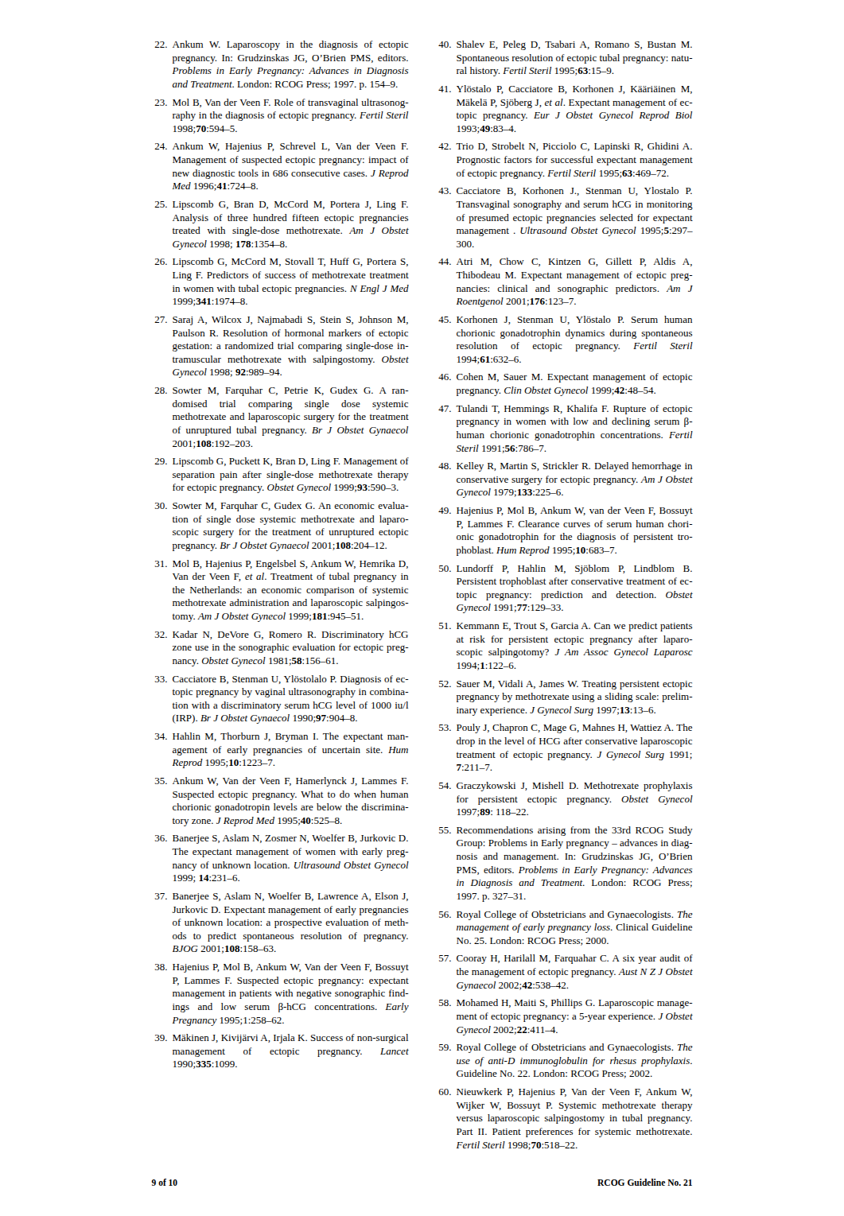22. Ankum W. Laparoscopy in the diagnosis of ectopic pregnancy. In: Grudzinskas JG, O’Brien PMS, editors. Problems in Early Pregnancy: Advances in Diagnosis and Treatment. London: RCOG Press; 1997. p. 154–9.
23. Mol B, Van der Veen F. Role of transvaginal ultrasonography in the diagnosis of ectopic pregnancy. Fertil Steril 1998;70:594–5.
24. Ankum W, Hajenius P, Schrevel L, Van der Veen F. Management of suspected ectopic pregnancy: impact of new diagnostic tools in 686 consecutive cases. J Reprod Med 1996;41:724–8.
25. Lipscomb G, Bran D, McCord M, Portera J, Ling F. Analysis of three hundred fifteen ectopic pregnancies treated with single-dose methotrexate. Am J Obstet Gynecol 1998; 178:1354–8.
26. Lipscomb G, McCord M, Stovall T, Huff G, Portera S, Ling F. Predictors of success of methotrexate treatment in women with tubal ectopic pregnancies. N Engl J Med 1999;341:1974–8.
27. Saraj A, Wilcox J, Najmabadi S, Stein S, Johnson M, Paulson R. Resolution of hormonal markers of ectopic gestation: a randomized trial comparing single-dose intramuscular methotrexate with salpingostomy. Obstet Gynecol 1998; 92:989–94.
28. Sowter M, Farquhar C, Petrie K, Gudex G. A randomised trial comparing single dose systemic methotrexate and laparoscopic surgery for the treatment of unruptured tubal pregnancy. Br J Obstet Gynaecol 2001;108:192–203.
29. Lipscomb G, Puckett K, Bran D, Ling F. Management of separation pain after single-dose methotrexate therapy for ectopic pregnancy. Obstet Gynecol 1999;93:590–3.
30. Sowter M, Farquhar C, Gudex G. An economic evaluation of single dose systemic methotrexate and laparoscopic surgery for the treatment of unruptured ectopic pregnancy. Br J Obstet Gynaecol 2001;108:204–12.
31. Mol B, Hajenius P, Engelsbel S, Ankum W, Hemrika D, Van der Veen F, et al. Treatment of tubal pregnancy in the Netherlands: an economic comparison of systemic methotrexate administration and laparoscopic salpingostomy. Am J Obstet Gynecol 1999;181:945–51.
32. Kadar N, DeVore G, Romero R. Discriminatory hCG zone use in the sonographic evaluation for ectopic pregnancy. Obstet Gynecol 1981;58:156–61.
33. Cacciatore B, Stenman U, Ylöstolalo P. Diagnosis of ectopic pregnancy by vaginal ultrasonography in combination with a discriminatory serum hCG level of 1000 iu/l (IRP). Br J Obstet Gynaecol 1990;97:904–8.
34. Hahlin M, Thorburn J, Bryman I. The expectant management of early pregnancies of uncertain site. Hum Reprod 1995;10:1223–7.
35. Ankum W, Van der Veen F, Hamerlynck J, Lammes F. Suspected ectopic pregnancy. What to do when human chorionic gonadotropin levels are below the discriminatory zone. J Reprod Med 1995;40:525–8.
36. Banerjee S, Aslam N, Zosmer N, Woelfer B, Jurkovic D. The expectant management of women with early pregnancy of unknown location. Ultrasound Obstet Gynecol 1999; 14:231–6.
37. Banerjee S, Aslam N, Woelfer B, Lawrence A, Elson J, Jurkovic D. Expectant management of early pregnancies of unknown location: a prospective evaluation of methods to predict spontaneous resolution of pregnancy. BJOG 2001;108:158–63.
38. Hajenius P, Mol B, Ankum W, Van der Veen F, Bossuyt P, Lammes F. Suspected ectopic pregnancy: expectant management in patients with negative sonographic findings and low serum β-hCG concentrations. Early Pregnancy 1995;1:258–62.
39. Mäkinen J, Kivijärvi A, Irjala K. Success of non-surgical management of ectopic pregnancy. Lancet 1990;335:1099.
40. Shalev E, Peleg D, Tsabari A, Romano S, Bustan M. Spontaneous resolution of ectopic tubal pregnancy: natural history. Fertil Steril 1995;63:15–9.
41. Ylöstalo P, Cacciatore B, Korhonen J, Kääriäinen M, Mäkelä P, Sjöberg J, et al. Expectant management of ectopic pregnancy. Eur J Obstet Gynecol Reprod Biol 1993;49:83–4.
42. Trio D, Strobelt N, Picciolo C, Lapinski R, Ghidini A. Prognostic factors for successful expectant management of ectopic pregnancy. Fertil Steril 1995;63:469–72.
43. Cacciatore B, Korhonen J., Stenman U, Ylostalo P. Transvaginal sonography and serum hCG in monitoring of presumed ectopic pregnancies selected for expectant management . Ultrasound Obstet Gynecol 1995;5:297–300.
44. Atri M, Chow C, Kintzen G, Gillett P, Aldis A, Thibodeau M. Expectant management of ectopic pregnancies: clinical and sonographic predictors. Am J Roentgenol 2001;176:123–7.
45. Korhonen J, Stenman U, Ylöstalo P. Serum human chorionic gonadotrophin dynamics during spontaneous resolution of ectopic pregnancy. Fertil Steril 1994;61:632–6.
46. Cohen M, Sauer M. Expectant management of ectopic pregnancy. Clin Obstet Gynecol 1999;42:48–54.
47. Tulandi T, Hemmings R, Khalifa F. Rupture of ectopic pregnancy in women with low and declining serum β-human chorionic gonadotrophin concentrations. Fertil Steril 1991;56:786–7.
48. Kelley R, Martin S, Strickler R. Delayed hemorrhage in conservative surgery for ectopic pregnancy. Am J Obstet Gynecol 1979;133:225–6.
49. Hajenius P, Mol B, Ankum W, van der Veen F, Bossuyt P, Lammes F. Clearance curves of serum human chorionic gonadotrophin for the diagnosis of persistent trophoblast. Hum Reprod 1995;10:683–7.
50. Lundorff P, Hahlin M, Sjöblom P, Lindblom B. Persistent trophoblast after conservative treatment of ectopic pregnancy: prediction and detection. Obstet Gynecol 1991;77:129–33.
51. Kemmann E, Trout S, Garcia A. Can we predict patients at risk for persistent ectopic pregnancy after laparoscopic salpingotomy? J Am Assoc Gynecol Laparosc 1994;1:122–6.
52. Sauer M, Vidali A, James W. Treating persistent ectopic pregnancy by methotrexate using a sliding scale: preliminary experience. J Gynecol Surg 1997;13:13–6.
53. Pouly J, Chapron C, Mage G, Mahnes H, Wattiez A. The drop in the level of HCG after conservative laparoscopic treatment of ectopic pregnancy. J Gynecol Surg 1991; 7:211–7.
54. Graczykowski J, Mishell D. Methotrexate prophylaxis for persistent ectopic pregnancy. Obstet Gynecol 1997;89: 118–22.
55. Recommendations arising from the 33rd RCOG Study Group: Problems in Early pregnancy – advances in diagnosis and management. In: Grudzinskas JG, O’Brien PMS, editors. Problems in Early Pregnancy: Advances in Diagnosis and Treatment. London: RCOG Press; 1997. p. 327–31.
56. Royal College of Obstetricians and Gynaecologists. The management of early pregnancy loss. Clinical Guideline No. 25. London: RCOG Press; 2000.
57. Cooray H, Harilall M, Farquahar C. A six year audit of the management of ectopic pregnancy. Aust N Z J Obstet Gynaecol 2002;42:538–42.
58. Mohamed H, Maiti S, Phillips G. Laparoscopic management of ectopic pregnancy: a 5-year experience. J Obstet Gynecol 2002;22:411–4.
59. Royal College of Obstetricians and Gynaecologists. The use of anti-D immunoglobulin for rhesus prophylaxis. Guideline No. 22. London: RCOG Press; 2002.
60. Nieuwkerk P, Hajenius P, Van der Veen F, Ankum W, Wijker W, Bossuyt P. Systemic methotrexate therapy versus laparoscopic salpingostomy in tubal pregnancy. Part II. Patient preferences for systemic methotrexate. Fertil Steril 1998;70:518–22.
9 of 10
RCOG Guideline No. 21